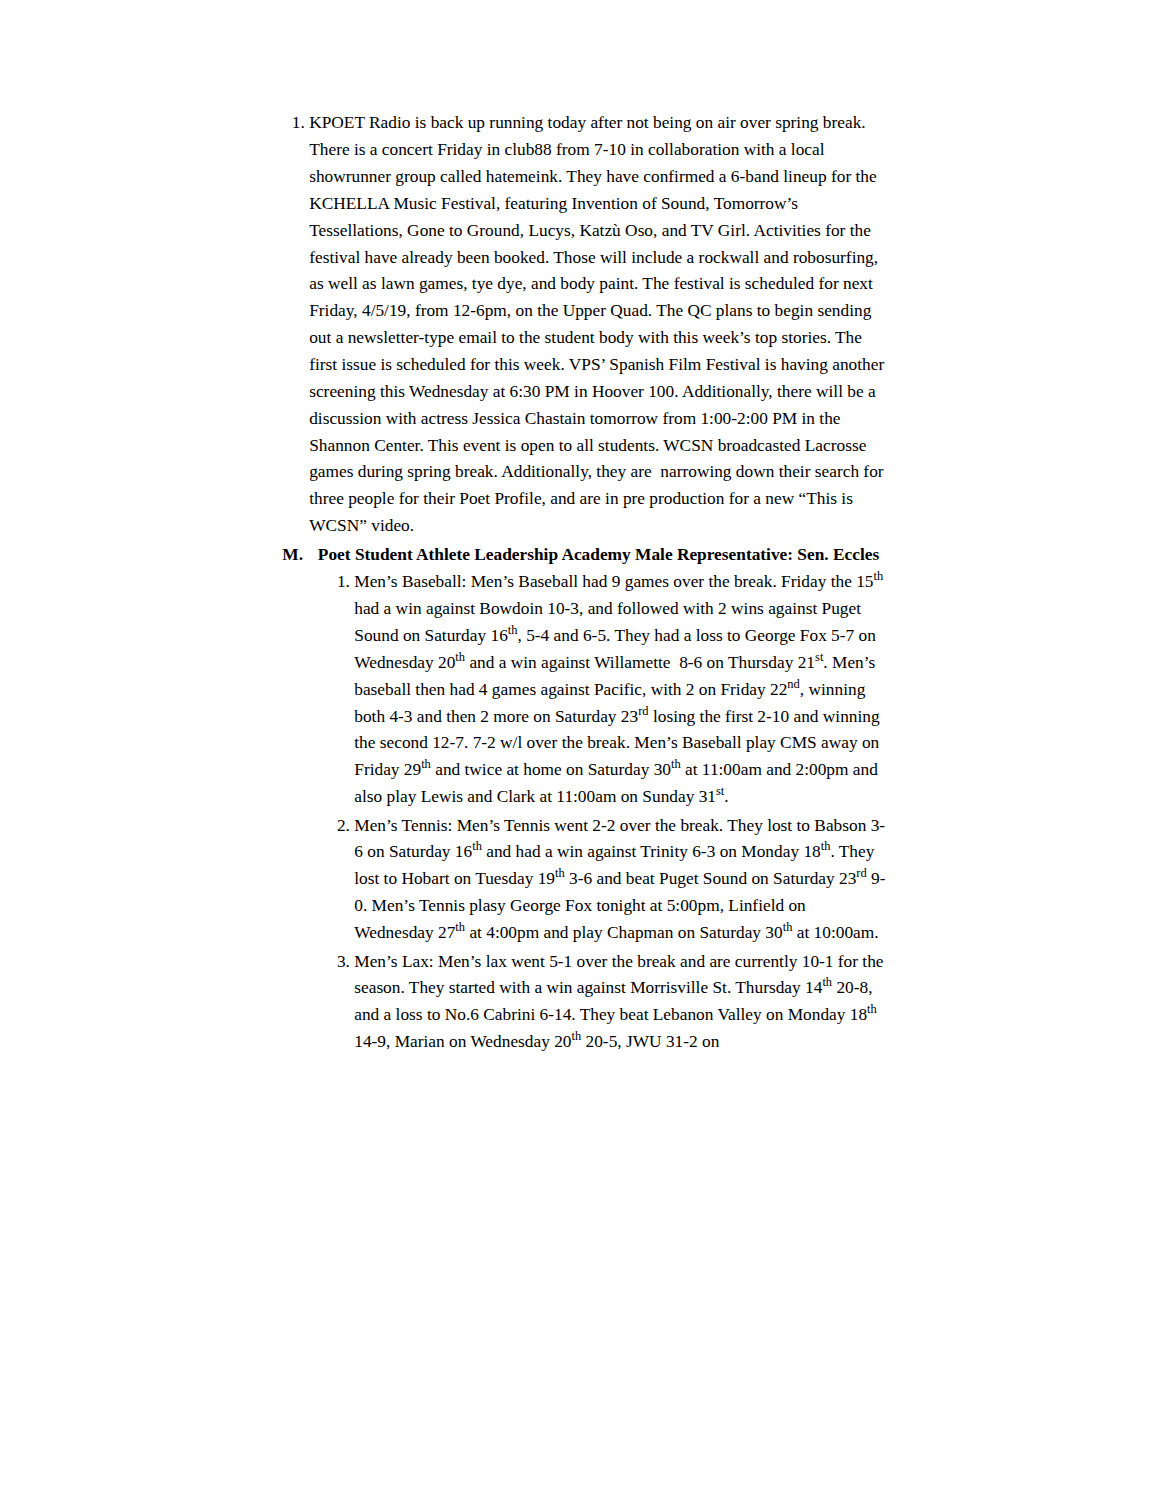KPOET Radio is back up running today after not being on air over spring break. There is a concert Friday in club88 from 7-10 in collaboration with a local showrunner group called hatemeink. They have confirmed a 6-band lineup for the KCHELLA Music Festival, featuring Invention of Sound, Tomorrow’s Tessellations, Gone to Ground, Lucys, Katzù Oso, and TV Girl. Activities for the festival have already been booked. Those will include a rockwall and robosurfing, as well as lawn games, tye dye, and body paint. The festival is scheduled for next Friday, 4/5/19, from 12-6pm, on the Upper Quad. The QC plans to begin sending out a newsletter-type email to the student body with this week’s top stories. The first issue is scheduled for this week. VPS’ Spanish Film Festival is having another screening this Wednesday at 6:30 PM in Hoover 100. Additionally, there will be a discussion with actress Jessica Chastain tomorrow from 1:00-2:00 PM in the Shannon Center. This event is open to all students. WCSN broadcasted Lacrosse games during spring break. Additionally, they are narrowing down their search for three people for their Poet Profile, and are in pre production for a new “This is WCSN” video.
M. Poet Student Athlete Leadership Academy Male Representative: Sen. Eccles
Men’s Baseball: Men’s Baseball had 9 games over the break. Friday the 15th had a win against Bowdoin 10-3, and followed with 2 wins against Puget Sound on Saturday 16th, 5-4 and 6-5. They had a loss to George Fox 5-7 on Wednesday 20th and a win against Willamette 8-6 on Thursday 21st. Men’s baseball then had 4 games against Pacific, with 2 on Friday 22nd, winning both 4-3 and then 2 more on Saturday 23rd losing the first 2-10 and winning the second 12-7. 7-2 w/l over the break. Men’s Baseball play CMS away on Friday 29th and twice at home on Saturday 30th at 11:00am and 2:00pm and also play Lewis and Clark at 11:00am on Sunday 31st.
Men’s Tennis: Men’s Tennis went 2-2 over the break. They lost to Babson 3-6 on Saturday 16th and had a win against Trinity 6-3 on Monday 18th. They lost to Hobart on Tuesday 19th 3-6 and beat Puget Sound on Saturday 23rd 9-0. Men’s Tennis plasy George Fox tonight at 5:00pm, Linfield on Wednesday 27th at 4:00pm and play Chapman on Saturday 30th at 10:00am.
Men’s Lax: Men’s lax went 5-1 over the break and are currently 10-1 for the season. They started with a win against Morrisville St. Thursday 14th 20-8, and a loss to No.6 Cabrini 6-14. They beat Lebanon Valley on Monday 18th 14-9, Marian on Wednesday 20th 20-5, JWU 31-2 on